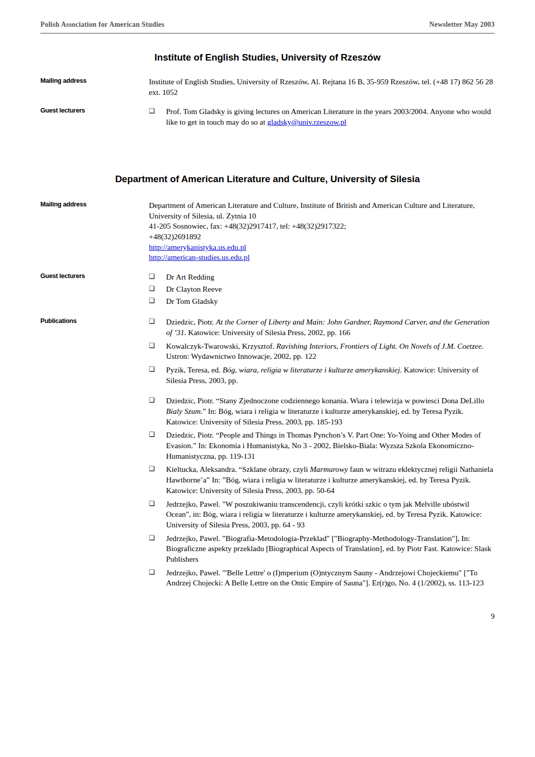Polish Association for American Studies
Newsletter May 2003
Institute of English Studies, University of Rzeszów
| Mailing address | Institute of English Studies, University of Rzeszów, Al. Rejtana 16 B, 35-959 Rzeszów, tel. (+48 17) 862 56 28 ext. 1052 |
| Guest lecturers | Prof. Tom Gladsky is giving lectures on American Literature in the years 2003/2004. Anyone who would like to get in touch may do so at gladsky@univ.rzeszow.pl |
Department of American Literature and Culture, University of Silesia
| Mailing address | Department of American Literature and Culture, Institute of British and American Culture and Literature, University of Silesia, ul. Zytnia 10 41-205 Sosnowiec, fax: +48(32)2917417, tel: +48(32)2917322; +48(32)2691892 http://amerykanistyka.us.edu.pl http://american-studies.us.edu.pl |
| Guest lecturers | Dr Art Redding Dr Clayton Reeve Dr Tom Gladsky |
| Publications | Dziedzic, Piotr. At the Corner of Liberty and Main: John Gardner, Raymond Carver, and the Generation of ’31. Katowice: University of Silesia Press, 2002, pp. 166 Kowalczyk-Twarowski, Krzysztof. Ravishing Interiors, Frontiers of Light. On Novels of J.M. Coetzee. Ustron: Wydawnictwo Innowacje, 2002, pp. 122 Pyzik, Teresa, ed. Bóg, wiara, religia w literaturze i kulturze amerykanskiej. Katowice: University of Silesia Press, 2003, pp. Dziedzic, Piotr. “Stany Zjednoczone codziennego konania. Wiara i telewizja w powiesci Dona DeLillo Bialy Szum .” In: Bóg, wiara i religia w literaturze i kulturze amerykanskiej, ed. by Teresa Pyzik. Katowice: University of Silesia Press, 2003, pp. 185-193 Dziedzic, Piotr. “People and Things in Thomas Pynchon’s V. Part One: Yo-Yoing and Other Modes of Evasion.” In: Ekonomia i Humanistyka, No 3 - 2002, Bielsko-Biala: Wyzsza Szkola Ekonomiczno- Humanistyczna, pp. 119-131 Kieltucka, Aleksandra. “Szklane obrazy, czyli Marmurowy faun w witrazu eklektycznej religii Nathaniela Hawthorne’a” In: ”Bóg, wiara i religia w literaturze i kulturze amerykanskiej, ed. by Teresa Pyzik. Katowice: University of Silesia Press, 2003, pp. 50-64 Jedrzejko, Pawel. "W poszukiwaniu transcendencji, czyli krótki szkic o tym jak Melville ubóstwil Ocean", in: Bóg, wiara i religia w literaturze i kulturze amerykanskiej, ed. by Teresa Pyzik. Katowice: University of Silesia Press, 2003, pp. 64 - 93 Jedrzejko, Pawel. "Biografia-Metodologia-Przeklad" ["Biography-Methodology-Translation"], In: Biograficzne aspekty przekladu [Biographical Aspects of Translation], ed. by Piotr Fast. Katowice: Slask Publishers Jedrzejko, Pawel. "'Belle Lettre' o (I)mperium (O)ntycznym Sauny - Andrzejowi Chojeckiemu" ["To Andrzej Chojecki: A Belle Lettre on the Ontic Empire of Sauna"]. Er(r)go, No. 4 (1/2002), ss. 113-123 |
9